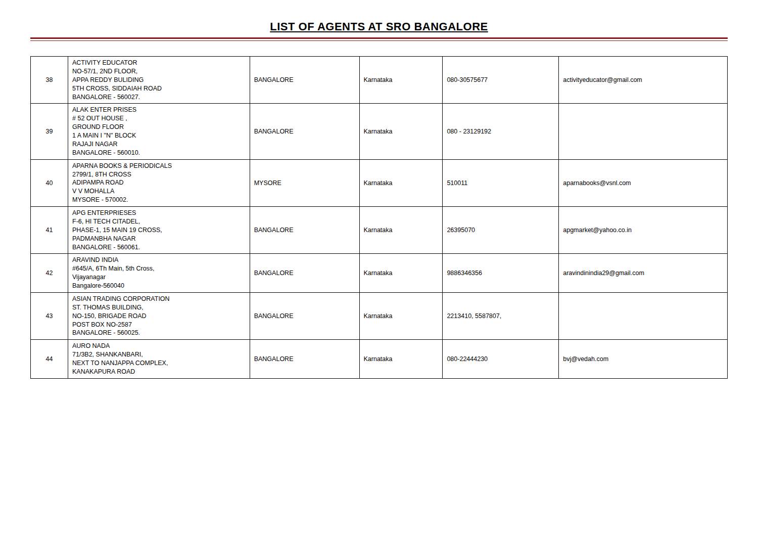LIST OF AGENTS AT SRO BANGALORE
| 38 | ACTIVITY EDUCATOR NO-57/1, 2ND FLOOR, APPA REDDY BULIDING 5TH CROSS, SIDDAIAH ROAD BANGALORE - 560027. | BANGALORE | Karnataka | 080-30575677 | activityeducator@gmail.com |
| 39 | ALAK ENTER PRISES # 52 OUT HOUSE , GROUND FLOOR 1 A MAIN I "N" BLOCK RAJAJI NAGAR BANGALORE - 560010. | BANGALORE | Karnataka | 080 - 23129192 | |
| 40 | APARNA BOOKS & PERIODICALS 2799/1, 8TH CROSS ADIPAMPA ROAD V V MOHALLA MYSORE - 570002. | MYSORE | Karnataka | 510011 | aparnabooks@vsnl.com |
| 41 | APG ENTERPRIESES F-6, HI TECH CITADEL, PHASE-1, 15 MAIN 19 CROSS, PADMANBHA NAGAR BANGALORE - 560061. | BANGALORE | Karnataka | 26395070 | apgmarket@yahoo.co.in |
| 42 | ARAVIND INDIA #645/A, 6Th Main, 5th Cross, Vijayanagar Bangalore-560040 | BANGALORE | Karnataka | 9886346356 | aravindinindia29@gmail.com |
| 43 | ASIAN TRADING CORPORATION ST. THOMAS BUILDING, NO-150, BRIGADE ROAD POST BOX NO-2587 BANGALORE - 560025. | BANGALORE | Karnataka | 2213410, 5587807, | |
| 44 | AURO NADA 71/3B2, SHANKANBARI, NEXT TO NANJAPPA COMPLEX, KANAKAPURA ROAD | BANGALORE | Karnataka | 080-22444230 | bvj@vedah.com |